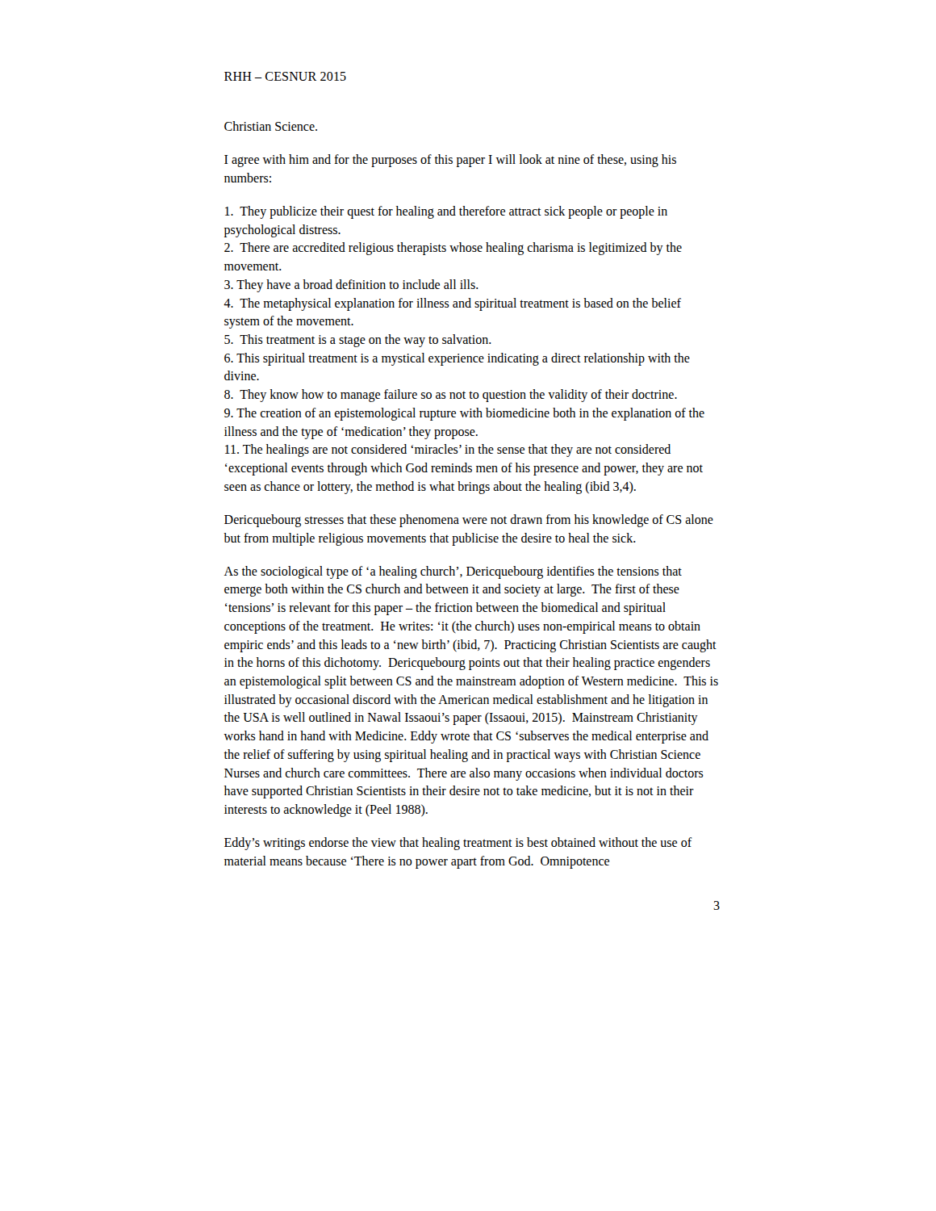RHH – CESNUR 2015
Christian Science.
I agree with him and for the purposes of this paper I will look at nine of these, using his numbers:
1. They publicize their quest for healing and therefore attract sick people or people in psychological distress.
2. There are accredited religious therapists whose healing charisma is legitimized by the movement.
3. They have a broad definition to include all ills.
4. The metaphysical explanation for illness and spiritual treatment is based on the belief system of the movement.
5. This treatment is a stage on the way to salvation.
6. This spiritual treatment is a mystical experience indicating a direct relationship with the divine.
8. They know how to manage failure so as not to question the validity of their doctrine.
9. The creation of an epistemological rupture with biomedicine both in the explanation of the illness and the type of ‘medication’ they propose.
11. The healings are not considered ‘miracles’ in the sense that they are not considered ‘exceptional events through which God reminds men of his presence and power, they are not seen as chance or lottery, the method is what brings about the healing (ibid 3,4).
Dericquebourg stresses that these phenomena were not drawn from his knowledge of CS alone but from multiple religious movements that publicise the desire to heal the sick.
As the sociological type of ‘a healing church’, Dericquebourg identifies the tensions that emerge both within the CS church and between it and society at large. The first of these ‘tensions’ is relevant for this paper – the friction between the biomedical and spiritual conceptions of the treatment. He writes: ‘it (the church) uses non-empirical means to obtain empiric ends’ and this leads to a ‘new birth’ (ibid, 7). Practicing Christian Scientists are caught in the horns of this dichotomy. Dericquebourg points out that their healing practice engenders an epistemological split between CS and the mainstream adoption of Western medicine. This is illustrated by occasional discord with the American medical establishment and he litigation in the USA is well outlined in Nawal Issaoui’s paper (Issaoui, 2015). Mainstream Christianity works hand in hand with Medicine. Eddy wrote that CS ‘subserves the medical enterprise and the relief of suffering by using spiritual healing and in practical ways with Christian Science Nurses and church care committees. There are also many occasions when individual doctors have supported Christian Scientists in their desire not to take medicine, but it is not in their interests to acknowledge it (Peel 1988).
Eddy’s writings endorse the view that healing treatment is best obtained without the use of material means because ‘There is no power apart from God. Omnipotence
3